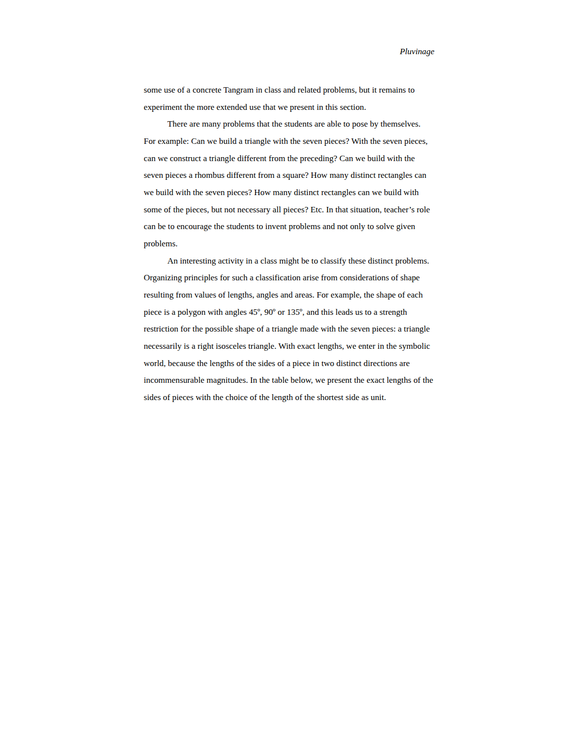Pluvinage
some use of a concrete Tangram in class and related problems, but it remains to experiment the more extended use that we present in this section.
There are many problems that the students are able to pose by themselves. For example: Can we build a triangle with the seven pieces? With the seven pieces, can we construct a triangle different from the preceding? Can we build with the seven pieces a rhombus different from a square? How many distinct rectangles can we build with the seven pieces? How many distinct rectangles can we build with some of the pieces, but not necessary all pieces? Etc. In that situation, teacher’s role can be to encourage the students to invent problems and not only to solve given problems.
An interesting activity in a class might be to classify these distinct problems. Organizing principles for such a classification arise from considerations of shape resulting from values of lengths, angles and areas. For example, the shape of each piece is a polygon with angles 45º, 90º or 135º, and this leads us to a strength restriction for the possible shape of a triangle made with the seven pieces: a triangle necessarily is a right isosceles triangle. With exact lengths, we enter in the symbolic world, because the lengths of the sides of a piece in two distinct directions are incommensurable magnitudes. In the table below, we present the exact lengths of the sides of pieces with the choice of the length of the shortest side as unit.